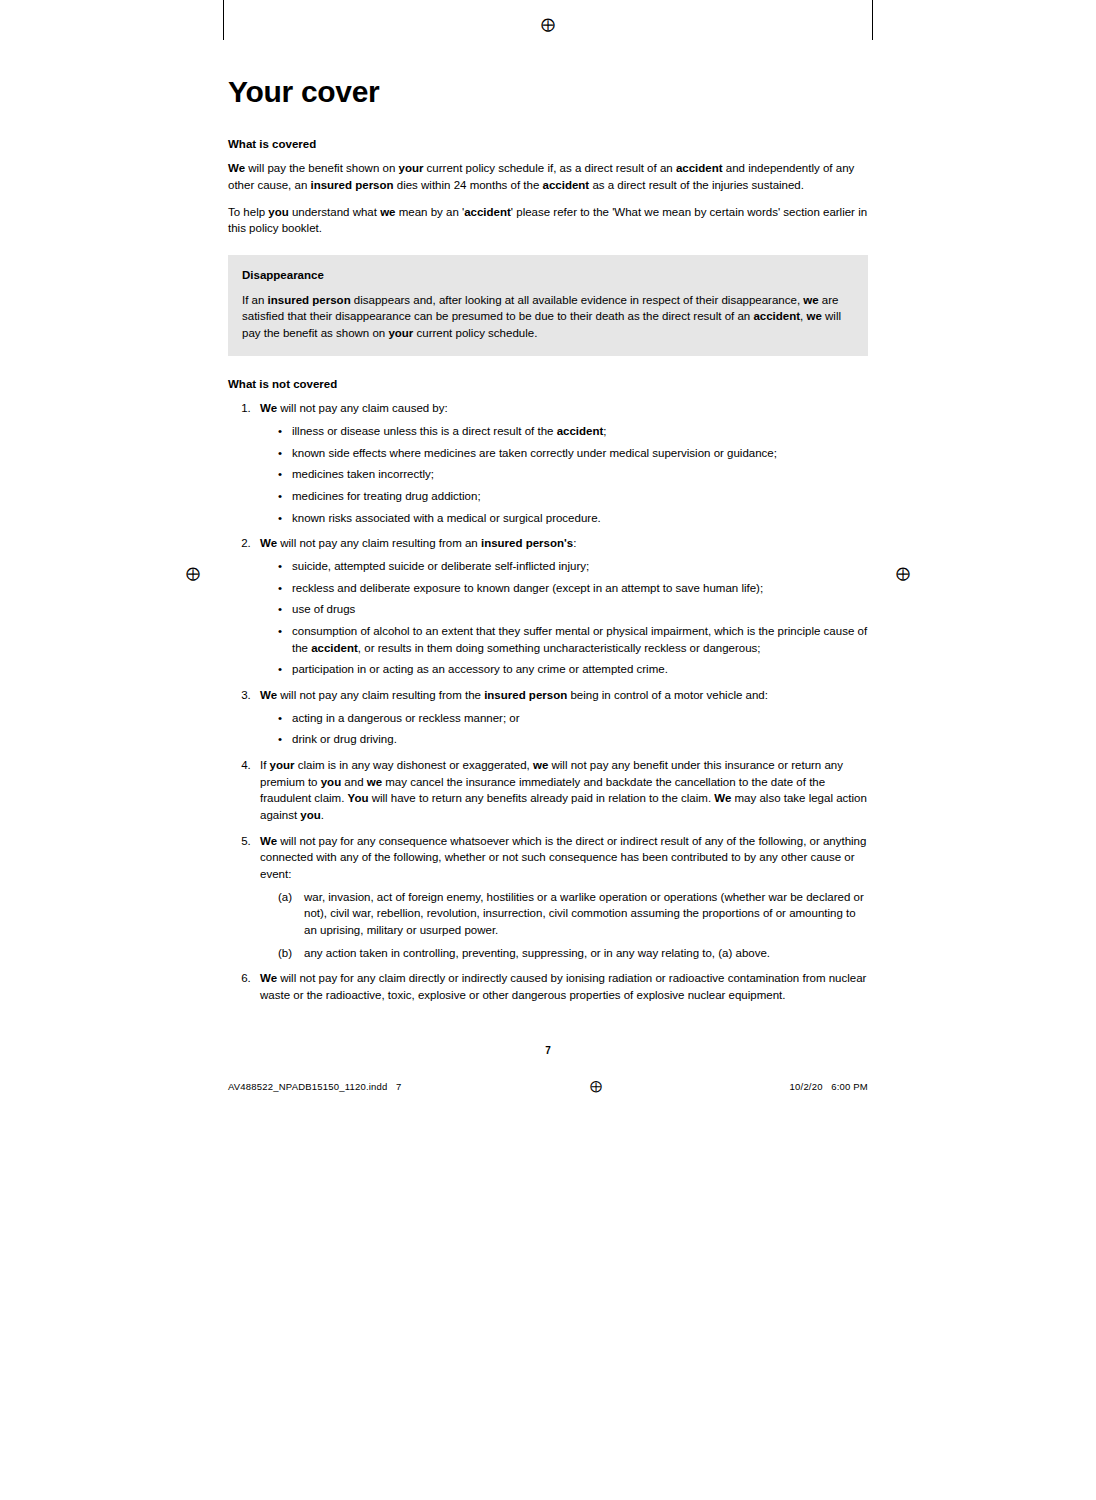⨁
⨁
⨁
Your cover
What is covered
We will pay the benefit shown on your current policy schedule if, as a direct result of an accident and independently of any other cause, an insured person dies within 24 months of the accident as a direct result of the injuries sustained.
To help you understand what we mean by an 'accident' please refer to the 'What we mean by certain words' section earlier in this policy booklet.
Disappearance
If an insured person disappears and, after looking at all available evidence in respect of their disappearance, we are satisfied that their disappearance can be presumed to be due to their death as the direct result of an accident, we will pay the benefit as shown on your current policy schedule.
What is not covered
We will not pay any claim caused by:
illness or disease unless this is a direct result of the accident;
known side effects where medicines are taken correctly under medical supervision or guidance;
medicines taken incorrectly;
medicines for treating drug addiction;
known risks associated with a medical or surgical procedure.
We will not pay any claim resulting from an insured person's:
suicide, attempted suicide or deliberate self-inflicted injury;
reckless and deliberate exposure to known danger (except in an attempt to save human life);
use of drugs
consumption of alcohol to an extent that they suffer mental or physical impairment, which is the principle cause of the accident, or results in them doing something uncharacteristically reckless or dangerous;
participation in or acting as an accessory to any crime or attempted crime.
We will not pay any claim resulting from the insured person being in control of a motor vehicle and:
acting in a dangerous or reckless manner; or
drink or drug driving.
If your claim is in any way dishonest or exaggerated, we will not pay any benefit under this insurance or return any premium to you and we may cancel the insurance immediately and backdate the cancellation to the date of the fraudulent claim. You will have to return any benefits already paid in relation to the claim. We may also take legal action against you.
We will not pay for any consequence whatsoever which is the direct or indirect result of any of the following, or anything connected with any of the following, whether or not such consequence has been contributed to by any other cause or event:
war, invasion, act of foreign enemy, hostilities or a warlike operation or operations (whether war be declared or not), civil war, rebellion, revolution, insurrection, civil commotion assuming the proportions of or amounting to an uprising, military or usurped power.
any action taken in controlling, preventing, suppressing, or in any way relating to, (a) above.
We will not pay for any claim directly or indirectly caused by ionising radiation or radioactive contamination from nuclear waste or the radioactive, toxic, explosive or other dangerous properties of explosive nuclear equipment.
7
AV488522_NPADB15150_1120.indd 7
⨁
10/2/20 6:00 PM